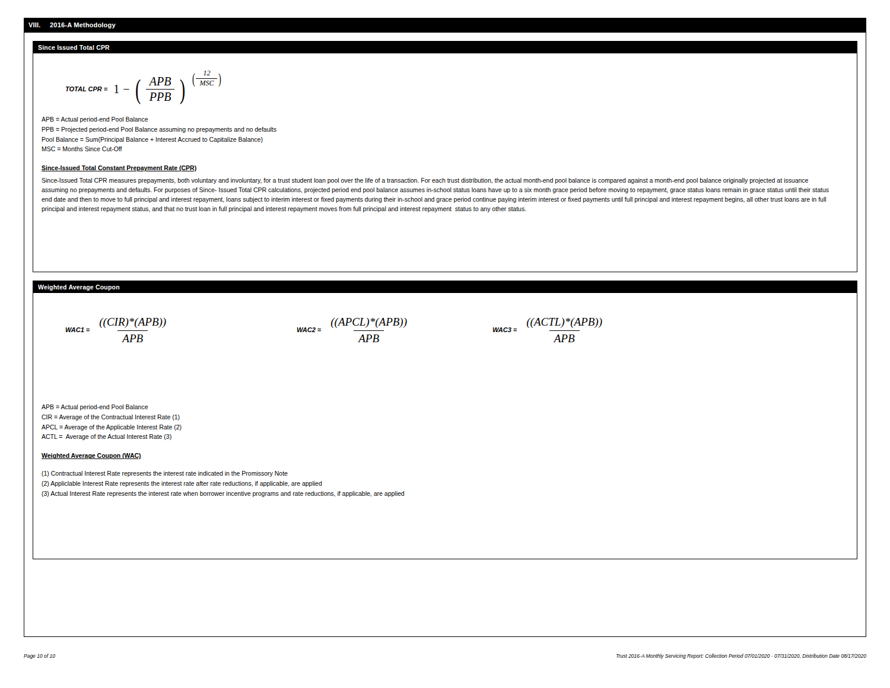VIII. 2016-A Methodology
Since Issued Total CPR
TOTAL CPR = 1 − ( APB PPB ) ( 12 MSC )
APB = Actual period-end Pool Balance
PPB = Projected period-end Pool Balance assuming no prepayments and no defaults
Pool Balance = Sum(Principal Balance + Interest Accrued to Capitalize Balance)
MSC = Months Since Cut-Off
Since-Issued Total Constant Prepayment Rate (CPR)
Since-Issued Total CPR measures prepayments, both voluntary and involuntary, for a trust student loan pool over the life of a transaction. For each trust distribution, the actual month-end pool balance is compared against a month-end pool balance originally projected at issuance assuming no prepayments and defaults. For purposes of Since- Issued Total CPR calculations, projected period end pool balance assumes in-school status loans have up to a six month grace period before moving to repayment, grace status loans remain in grace status until their status end date and then to move to full principal and interest repayment, loans subject to interim interest or fixed payments during their in-school and grace period continue paying interim interest or fixed payments until full principal and interest repayment begins, all other trust loans are in full principal and interest repayment status, and that no trust loan in full principal and interest repayment moves from full principal and interest repayment status to any other status.
Weighted Average Coupon
WAC1 = ((CIR)*(APB)) APB
WAC2 = ((APCL)*(APB)) APB
WAC3 = ((ACTL)*(APB)) APB
APB = Actual period-end Pool Balance
CIR = Average of the Contractual Interest Rate (1)
APCL = Average of the Applicable Interest Rate (2)
ACTL = Average of the Actual Interest Rate (3)
Weighted Average Coupon (WAC)
(1) Contractual Interest Rate represents the interest rate indicated in the Promissory Note
(2) Appliclable Interest Rate represents the interest rate after rate reductions, if applicable, are applied
(3) Actual Interest Rate represents the interest rate when borrower incentive programs and rate reductions, if applicable, are applied
Page 10 of 10
Trust 2016-A Monthly Servicing Report: Collection Period 07/01/2020 - 07/31/2020, Distribution Date 08/17/2020